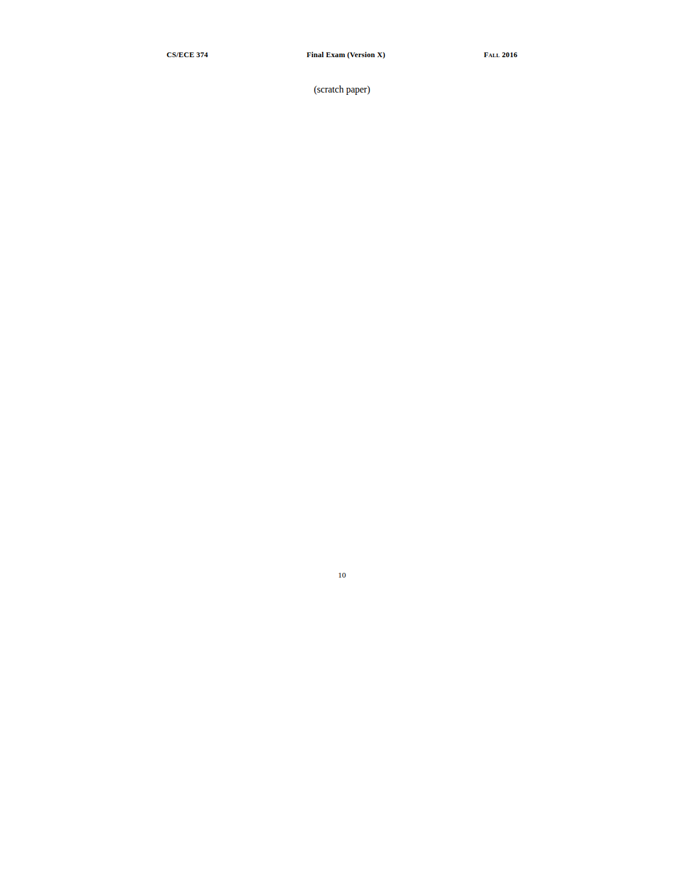CS/ECE 374
Final Exam (Version X)
Fall 2016
(scratch paper)
10